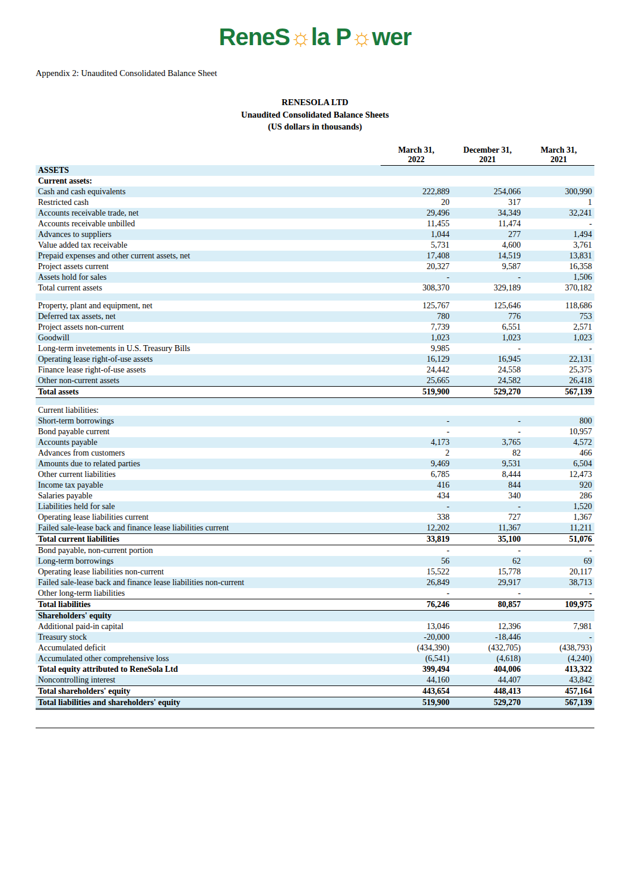ReneS☼la P☼wer
Appendix 2: Unaudited Consolidated Balance Sheet
RENESOLA LTD
Unaudited Consolidated Balance Sheets
(US dollars in thousands)
| | March 31, 2022 | December 31, 2021 | March 31, 2021 |
| ASSETS | | | |
| Current assets: | | | |
| Cash and cash equivalents | 222,889 | 254,066 | 300,990 |
| Restricted cash | 20 | 317 | 1 |
| Accounts receivable trade, net | 29,496 | 34,349 | 32,241 |
| Accounts receivable unbilled | 11,455 | 11,474 | - |
| Advances to suppliers | 1,044 | 277 | 1,494 |
| Value added tax receivable | 5,731 | 4,600 | 3,761 |
| Prepaid expenses and other current assets, net | 17,408 | 14,519 | 13,831 |
| Project assets current | 20,327 | 9,587 | 16,358 |
| Assets hold for sales | - | - | 1,506 |
| Total current assets | 308,370 | 329,189 | 370,182 |
| Property, plant and equipment, net | 125,767 | 125,646 | 118,686 |
| Deferred tax assets, net | 780 | 776 | 753 |
| Project assets non-current | 7,739 | 6,551 | 2,571 |
| Goodwill | 1,023 | 1,023 | 1,023 |
| Long-term invetements in U.S. Treasury Bills | 9,985 | - | - |
| Operating lease right-of-use assets | 16,129 | 16,945 | 22,131 |
| Finance lease right-of-use assets | 24,442 | 24,558 | 25,375 |
| Other non-current assets | 25,665 | 24,582 | 26,418 |
| Total assets | 519,900 | 529,270 | 567,139 |
| Current liabilities: | | | |
| Short-term borrowings | - | - | 800 |
| Bond payable current | - | - | 10,957 |
| Accounts payable | 4,173 | 3,765 | 4,572 |
| Advances from customers | 2 | 82 | 466 |
| Amounts due to related parties | 9,469 | 9,531 | 6,504 |
| Other current liabilities | 6,785 | 8,444 | 12,473 |
| Income tax payable | 416 | 844 | 920 |
| Salaries payable | 434 | 340 | 286 |
| Liabilities held for sale | - | - | 1,520 |
| Operating lease liabilities current | 338 | 727 | 1,367 |
| Failed sale-lease back and finance lease liabilities current | 12,202 | 11,367 | 11,211 |
| Total current liabilities | 33,819 | 35,100 | 51,076 |
| Bond payable, non-current portion | - | - | - |
| Long-term borrowings | 56 | 62 | 69 |
| Operating lease liabilities non-current | 15,522 | 15,778 | 20,117 |
| Failed sale-lease back and finance lease liabilities non-current | 26,849 | 29,917 | 38,713 |
| Other long-term liabilities | - | - | - |
| Total liabilities | 76,246 | 80,857 | 109,975 |
| Shareholders' equity | | | |
| Additional paid-in capital | 13,046 | 12,396 | 7,981 |
| Treasury stock | -20,000 | -18,446 | - |
| Accumulated deficit | (434,390) | (432,705) | (438,793) |
| Accumulated other comprehensive loss | (6,541) | (4,618) | (4,240) |
| Total equity attributed to ReneSola Ltd | 399,494 | 404,006 | 413,322 |
| Noncontrolling interest | 44,160 | 44,407 | 43,842 |
| Total shareholders' equity | 443,654 | 448,413 | 457,164 |
| Total liabilities and shareholders' equity | 519,900 | 529,270 | 567,139 |